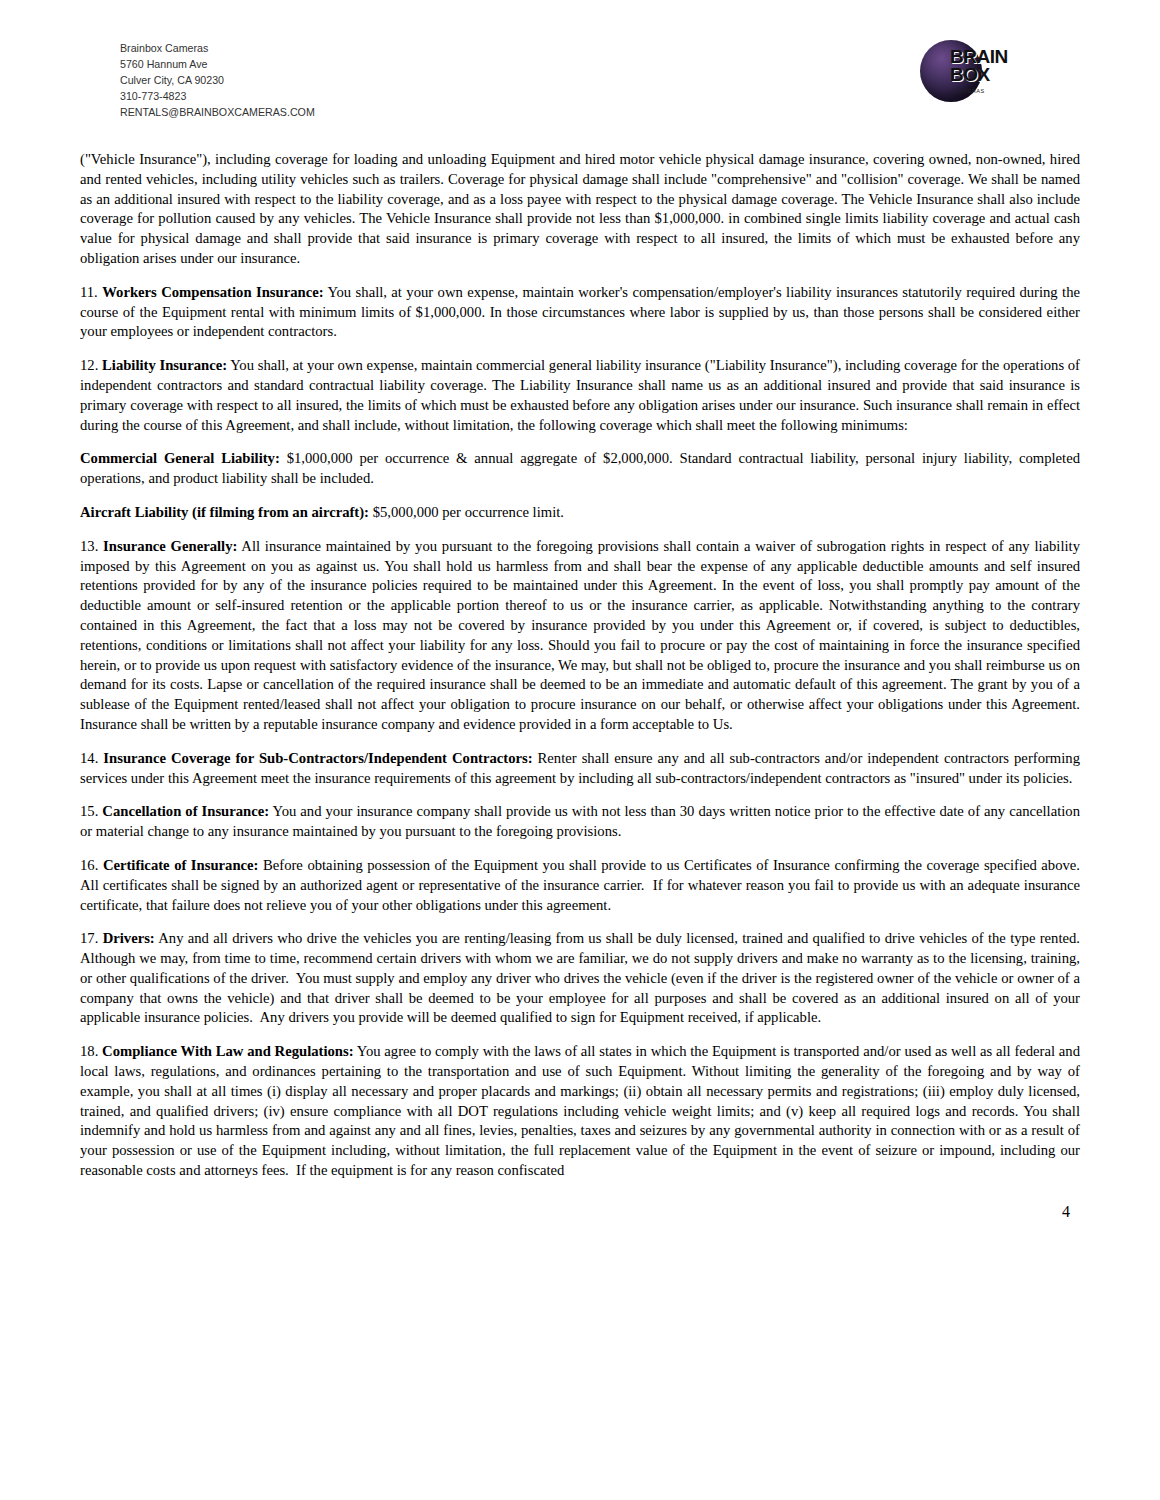Brainbox Cameras
5760 Hannum Ave
Culver City, CA 90230
310-773-4823
RENTALS@BRAINBOXCAMERAS.COM
BRAIN BOX
CAMERAS
("Vehicle Insurance"), including coverage for loading and unloading Equipment and hired motor vehicle physical damage insurance, covering owned, non-owned, hired and rented vehicles, including utility vehicles such as trailers. Coverage for physical damage shall include "comprehensive" and "collision" coverage. We shall be named as an additional insured with respect to the liability coverage, and as a loss payee with respect to the physical damage coverage. The Vehicle Insurance shall also include coverage for pollution caused by any vehicles. The Vehicle Insurance shall provide not less than $1,000,000. in combined single limits liability coverage and actual cash value for physical damage and shall provide that said insurance is primary coverage with respect to all insured, the limits of which must be exhausted before any obligation arises under our insurance.
11. Workers Compensation Insurance: You shall, at your own expense, maintain worker's compensation/employer's liability insurances statutorily required during the course of the Equipment rental with minimum limits of $1,000,000. In those circumstances where labor is supplied by us, than those persons shall be considered either your employees or independent contractors.
12. Liability Insurance: You shall, at your own expense, maintain commercial general liability insurance ("Liability Insurance"), including coverage for the operations of independent contractors and standard contractual liability coverage. The Liability Insurance shall name us as an additional insured and provide that said insurance is primary coverage with respect to all insured, the limits of which must be exhausted before any obligation arises under our insurance. Such insurance shall remain in effect during the course of this Agreement, and shall include, without limitation, the following coverage which shall meet the following minimums:
Commercial General Liability: $1,000,000 per occurrence & annual aggregate of $2,000,000. Standard contractual liability, personal injury liability, completed operations, and product liability shall be included.
Aircraft Liability (if filming from an aircraft): $5,000,000 per occurrence limit.
13. Insurance Generally: All insurance maintained by you pursuant to the foregoing provisions shall contain a waiver of subrogation rights in respect of any liability imposed by this Agreement on you as against us. You shall hold us harmless from and shall bear the expense of any applicable deductible amounts and self insured retentions provided for by any of the insurance policies required to be maintained under this Agreement. In the event of loss, you shall promptly pay amount of the deductible amount or self-insured retention or the applicable portion thereof to us or the insurance carrier, as applicable. Notwithstanding anything to the contrary contained in this Agreement, the fact that a loss may not be covered by insurance provided by you under this Agreement or, if covered, is subject to deductibles, retentions, conditions or limitations shall not affect your liability for any loss. Should you fail to procure or pay the cost of maintaining in force the insurance specified herein, or to provide us upon request with satisfactory evidence of the insurance, We may, but shall not be obliged to, procure the insurance and you shall reimburse us on demand for its costs. Lapse or cancellation of the required insurance shall be deemed to be an immediate and automatic default of this agreement. The grant by you of a sublease of the Equipment rented/leased shall not affect your obligation to procure insurance on our behalf, or otherwise affect your obligations under this Agreement. Insurance shall be written by a reputable insurance company and evidence provided in a form acceptable to Us.
14. Insurance Coverage for Sub-Contractors/Independent Contractors: Renter shall ensure any and all sub-contractors and/or independent contractors performing services under this Agreement meet the insurance requirements of this agreement by including all sub-contractors/independent contractors as "insured" under its policies.
15. Cancellation of Insurance: You and your insurance company shall provide us with not less than 30 days written notice prior to the effective date of any cancellation or material change to any insurance maintained by you pursuant to the foregoing provisions.
16. Certificate of Insurance: Before obtaining possession of the Equipment you shall provide to us Certificates of Insurance confirming the coverage specified above. All certificates shall be signed by an authorized agent or representative of the insurance carrier. If for whatever reason you fail to provide us with an adequate insurance certificate, that failure does not relieve you of your other obligations under this agreement.
17. Drivers: Any and all drivers who drive the vehicles you are renting/leasing from us shall be duly licensed, trained and qualified to drive vehicles of the type rented. Although we may, from time to time, recommend certain drivers with whom we are familiar, we do not supply drivers and make no warranty as to the licensing, training, or other qualifications of the driver. You must supply and employ any driver who drives the vehicle (even if the driver is the registered owner of the vehicle or owner of a company that owns the vehicle) and that driver shall be deemed to be your employee for all purposes and shall be covered as an additional insured on all of your applicable insurance policies. Any drivers you provide will be deemed qualified to sign for Equipment received, if applicable.
18. Compliance With Law and Regulations: You agree to comply with the laws of all states in which the Equipment is transported and/or used as well as all federal and local laws, regulations, and ordinances pertaining to the transportation and use of such Equipment. Without limiting the generality of the foregoing and by way of example, you shall at all times (i) display all necessary and proper placards and markings; (ii) obtain all necessary permits and registrations; (iii) employ duly licensed, trained, and qualified drivers; (iv) ensure compliance with all DOT regulations including vehicle weight limits; and (v) keep all required logs and records. You shall indemnify and hold us harmless from and against any and all fines, levies, penalties, taxes and seizures by any governmental authority in connection with or as a result of your possession or use of the Equipment including, without limitation, the full replacement value of the Equipment in the event of seizure or impound, including our reasonable costs and attorneys fees. If the equipment is for any reason confiscated
4